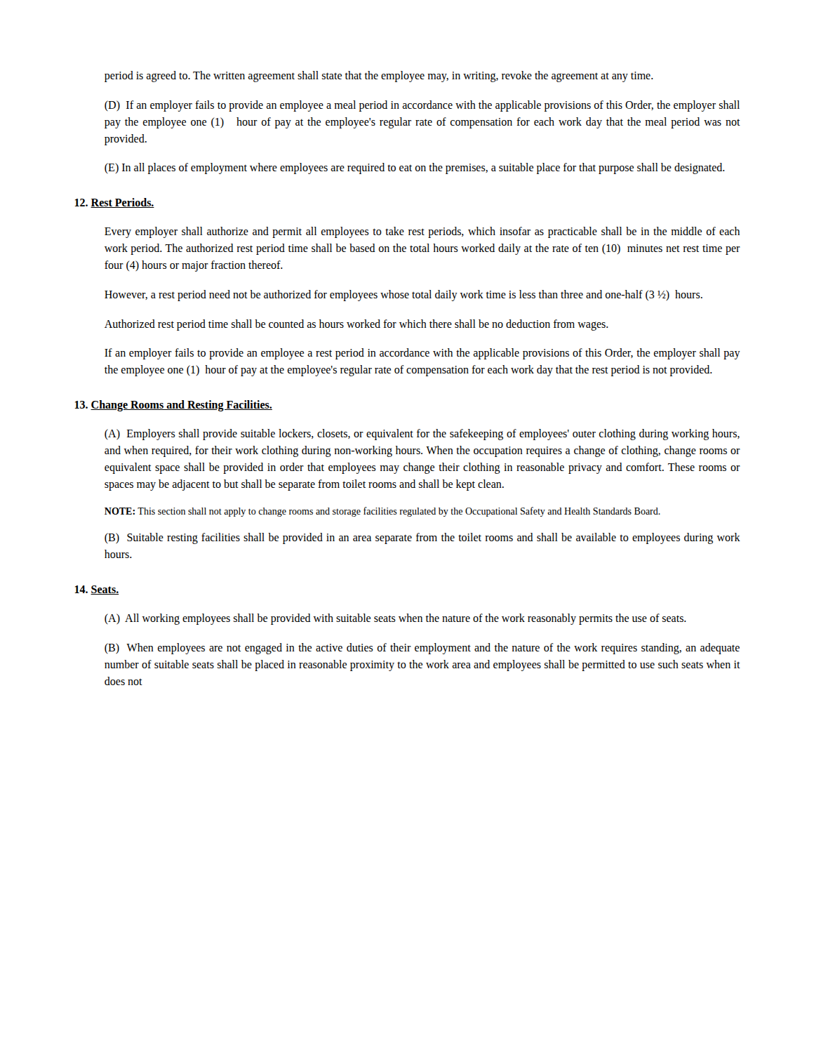period is agreed to. The written agreement shall state that the employee may, in writing, revoke the agreement at any time.
(D) If an employer fails to provide an employee a meal period in accordance with the applicable provisions of this Order, the employer shall pay the employee one (1) hour of pay at the employee's regular rate of compensation for each work day that the meal period was not provided.
(E) In all places of employment where employees are required to eat on the premises, a suitable place for that purpose shall be designated.
12. Rest Periods.
Every employer shall authorize and permit all employees to take rest periods, which insofar as practicable shall be in the middle of each work period. The authorized rest period time shall be based on the total hours worked daily at the rate of ten (10) minutes net rest time per four (4) hours or major fraction thereof.
However, a rest period need not be authorized for employees whose total daily work time is less than three and one-half (3 ½) hours.
Authorized rest period time shall be counted as hours worked for which there shall be no deduction from wages.
If an employer fails to provide an employee a rest period in accordance with the applicable provisions of this Order, the employer shall pay the employee one (1) hour of pay at the employee's regular rate of compensation for each work day that the rest period is not provided.
13. Change Rooms and Resting Facilities.
(A) Employers shall provide suitable lockers, closets, or equivalent for the safekeeping of employees' outer clothing during working hours, and when required, for their work clothing during non-working hours. When the occupation requires a change of clothing, change rooms or equivalent space shall be provided in order that employees may change their clothing in reasonable privacy and comfort. These rooms or spaces may be adjacent to but shall be separate from toilet rooms and shall be kept clean.
NOTE: This section shall not apply to change rooms and storage facilities regulated by the Occupational Safety and Health Standards Board.
(B) Suitable resting facilities shall be provided in an area separate from the toilet rooms and shall be available to employees during work hours.
14. Seats.
(A) All working employees shall be provided with suitable seats when the nature of the work reasonably permits the use of seats.
(B) When employees are not engaged in the active duties of their employment and the nature of the work requires standing, an adequate number of suitable seats shall be placed in reasonable proximity to the work area and employees shall be permitted to use such seats when it does not